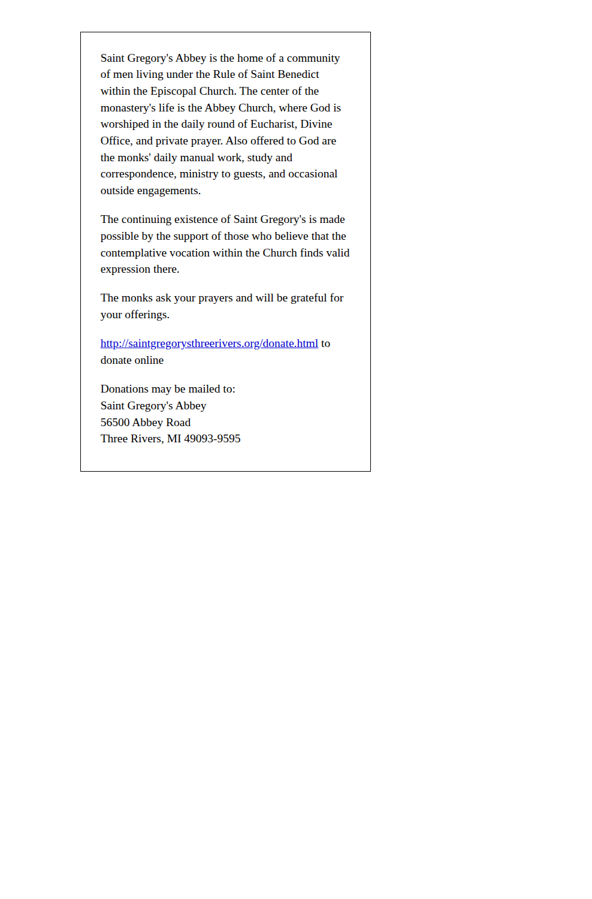Saint Gregory's Abbey is the home of a community of men living under the Rule of Saint Benedict within the Episcopal Church. The center of the monastery's life is the Abbey Church, where God is worshiped in the daily round of Eucharist, Divine Office, and private prayer. Also offered to God are the monks' daily manual work, study and correspondence, ministry to guests, and occasional outside engagements.
The continuing existence of Saint Gregory's is made possible by the support of those who believe that the contemplative vocation within the Church finds valid expression there.
The monks ask your prayers and will be grateful for your offerings.
http://saintgregorysthreerivers.org/donate.html to donate online
Donations may be mailed to:
Saint Gregory's Abbey
56500 Abbey Road
Three Rivers, MI 49093-9595